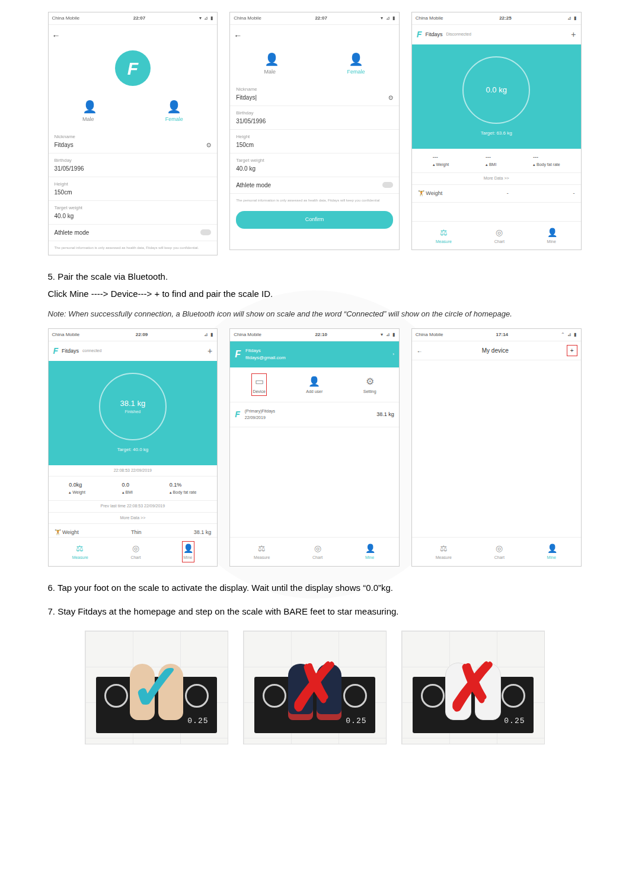China Mobile 22:07 ▾ ⊿ ▮
←
F
👤Male
👤Female
Nickname
Fitdays⊙
Birthday
31/05/1996
Height
150cm
Target weight
40.0 kg
Athlete mode
The personal information is only assessed as health data, Fitdays will keep you confidential.
China Mobile 22:07 ▾ ⊿ ▮
←
👤Male
👤Female
Nickname
Fitdays|⊙
Birthday
31/05/1996
Height
150cm
Target weight
40.0 kg
Athlete mode
The personal information is only assessed as health data, Fitdays will keep you confidential
Confirm
China Mobile 22:25 ⊿ ▮
F Fitdays Disconnected +
0.0 kg
Target: 63.6 kg
---▴ Weight
---▴ BMI
---▴ Body fat rate
More Data >>
🏋 Weight - -
⚖Measure
◎Chart
👤Mine
5. Pair the scale via Bluetooth.
Click Mine ----> Device---> + to find and pair the scale ID.
Note: When successfully connection, a Bluetooth icon will show on scale and the word “Connected” will show on the circle of homepage.
China Mobile 22:09 ⊿ ▮
F Fitdays connected +
38.1 kg
Finished
Target: 40.0 kg
22:08:53 22/09/2019
0.0kg▴ Weight
0.0▴ BMI
0.1%▴ Body fat rate
Prev last time 22:08:53 22/09/2019
More Data >>
🏋 Weight Thin 38.1 kg
⚖Measure
◎Chart
👤Mine
China Mobile 22:10 ▾ ⊿ ▮
F Fitdays
fitdays@gmail.com ›
▭Device
👤Add user
⚙Setting
F (Primary)Fitdays
22/09/2019 38.1 kg
⚖Measure
◎Chart
👤Mine
China Mobile 17:14 ⌃ ⊿ ▮
← My device +
⚖Measure
◎Chart
👤Mine
6. Tap your foot on the scale to activate the display. Wait until the display shows “0.0”kg.
7. Stay Fitdays at the homepage and step on the scale with BARE feet to star measuring.
0.25
✓
0.25
✗
0.25
✗